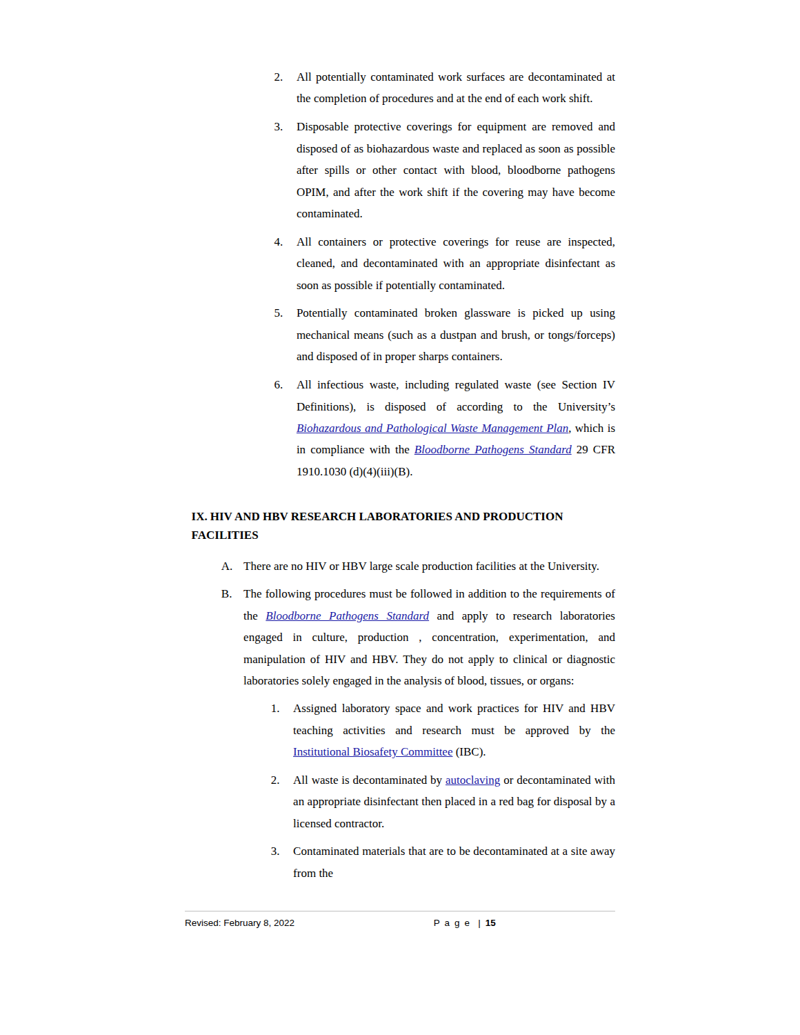2. All potentially contaminated work surfaces are decontaminated at the completion of procedures and at the end of each work shift.
3. Disposable protective coverings for equipment are removed and disposed of as biohazardous waste and replaced as soon as possible after spills or other contact with blood, bloodborne pathogens OPIM, and after the work shift if the covering may have become contaminated.
4. All containers or protective coverings for reuse are inspected, cleaned, and decontaminated with an appropriate disinfectant as soon as possible if potentially contaminated.
5. Potentially contaminated broken glassware is picked up using mechanical means (such as a dustpan and brush, or tongs/forceps) and disposed of in proper sharps containers.
6. All infectious waste, including regulated waste (see Section IV Definitions), is disposed of according to the University’s Biohazardous and Pathological Waste Management Plan, which is in compliance with the Bloodborne Pathogens Standard 29 CFR 1910.1030 (d)(4)(iii)(B).
IX. HIV AND HBV RESEARCH LABORATORIES AND PRODUCTION FACILITIES
A. There are no HIV or HBV large scale production facilities at the University.
B. The following procedures must be followed in addition to the requirements of the Bloodborne Pathogens Standard and apply to research laboratories engaged in culture, production , concentration, experimentation, and manipulation of HIV and HBV. They do not apply to clinical or diagnostic laboratories solely engaged in the analysis of blood, tissues, or organs:
1. Assigned laboratory space and work practices for HIV and HBV teaching activities and research must be approved by the Institutional Biosafety Committee (IBC).
2. All waste is decontaminated by autoclaving or decontaminated with an appropriate disinfectant then placed in a red bag for disposal by a licensed contractor.
3. Contaminated materials that are to be decontaminated at a site away from the
Revised: February 8, 2022 P a g e | 15